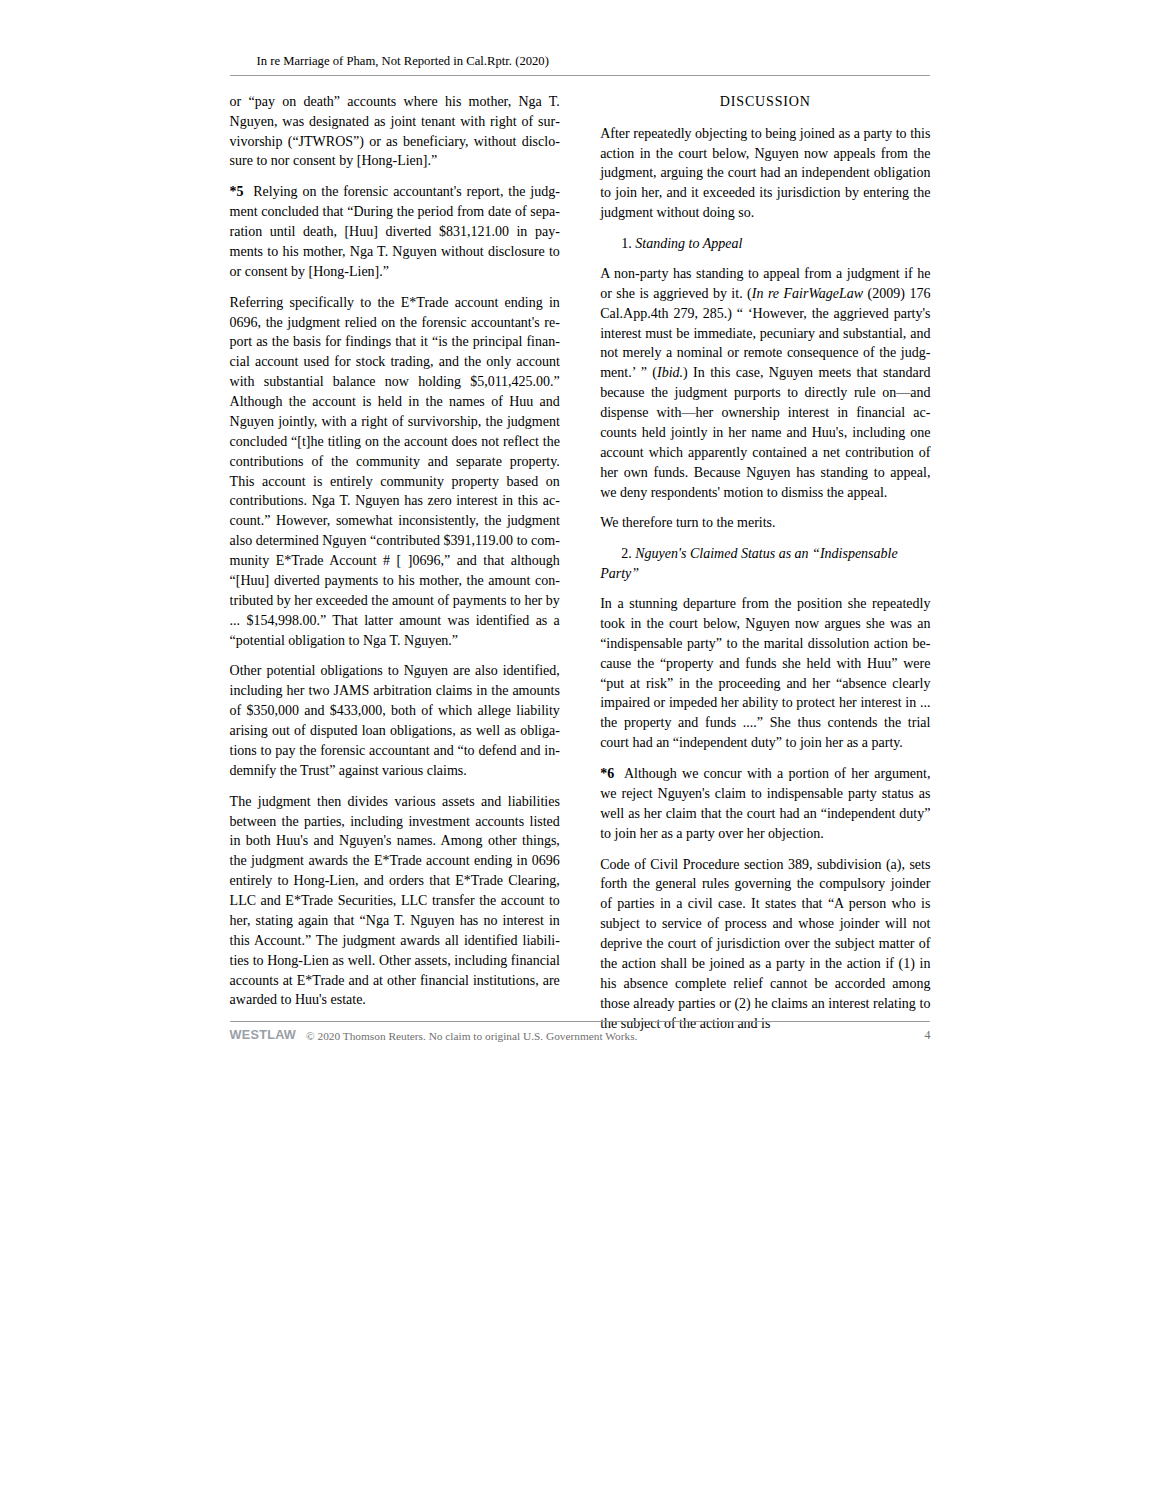In re Marriage of Pham, Not Reported in Cal.Rptr. (2020)
or “pay on death” accounts where his mother, Nga T. Nguyen, was designated as joint tenant with right of survivorship (“JTWROS”) or as beneficiary, without disclosure to nor consent by [Hong-Lien].”
*5 Relying on the forensic accountant's report, the judgment concluded that “During the period from date of separation until death, [Huu] diverted $831,121.00 in payments to his mother, Nga T. Nguyen without disclosure to or consent by [Hong-Lien].”
Referring specifically to the E*Trade account ending in 0696, the judgment relied on the forensic accountant's report as the basis for findings that it “is the principal financial account used for stock trading, and the only account with substantial balance now holding $5,011,425.00.” Although the account is held in the names of Huu and Nguyen jointly, with a right of survivorship, the judgment concluded “[t]he titling on the account does not reflect the contributions of the community and separate property. This account is entirely community property based on contributions. Nga T. Nguyen has zero interest in this account.” However, somewhat inconsistently, the judgment also determined Nguyen “contributed $391,119.00 to community E*Trade Account # [ ]0696,” and that although “[Huu] diverted payments to his mother, the amount contributed by her exceeded the amount of payments to her by ... $154,998.00.” That latter amount was identified as a “potential obligation to Nga T. Nguyen.”
Other potential obligations to Nguyen are also identified, including her two JAMS arbitration claims in the amounts of $350,000 and $433,000, both of which allege liability arising out of disputed loan obligations, as well as obligations to pay the forensic accountant and “to defend and indemnify the Trust” against various claims.
The judgment then divides various assets and liabilities between the parties, including investment accounts listed in both Huu's and Nguyen's names. Among other things, the judgment awards the E*Trade account ending in 0696 entirely to Hong-Lien, and orders that E*Trade Clearing, LLC and E*Trade Securities, LLC transfer the account to her, stating again that “Nga T. Nguyen has no interest in this Account.” The judgment awards all identified liabilities to Hong-Lien as well. Other assets, including financial accounts at E*Trade and at other financial institutions, are awarded to Huu's estate.
DISCUSSION
After repeatedly objecting to being joined as a party to this action in the court below, Nguyen now appeals from the judgment, arguing the court had an independent obligation to join her, and it exceeded its jurisdiction by entering the judgment without doing so.
1. Standing to Appeal
A non-party has standing to appeal from a judgment if he or she is aggrieved by it. (In re FairWageLaw (2009) 176 Cal.App.4th 279, 285.) “ ‘However, the aggrieved party's interest must be immediate, pecuniary and substantial, and not merely a nominal or remote consequence of the judgment.’ ” (Ibid.) In this case, Nguyen meets that standard because the judgment purports to directly rule on—and dispense with—her ownership interest in financial accounts held jointly in her name and Huu's, including one account which apparently contained a net contribution of her own funds. Because Nguyen has standing to appeal, we deny respondents' motion to dismiss the appeal.
We therefore turn to the merits.
2. Nguyen's Claimed Status as an “Indispensable Party”
In a stunning departure from the position she repeatedly took in the court below, Nguyen now argues she was an “indispensable party” to the marital dissolution action because the “property and funds she held with Huu” were “put at risk” in the proceeding and her “absence clearly impaired or impeded her ability to protect her interest in ... the property and funds ....” She thus contends the trial court had an “independent duty” to join her as a party.
*6 Although we concur with a portion of her argument, we reject Nguyen's claim to indispensable party status as well as her claim that the court had an “independent duty” to join her as a party over her objection.
Code of Civil Procedure section 389, subdivision (a), sets forth the general rules governing the compulsory joinder of parties in a civil case. It states that “A person who is subject to service of process and whose joinder will not deprive the court of jurisdiction over the subject matter of the action shall be joined as a party in the action if (1) in his absence complete relief cannot be accorded among those already parties or (2) he claims an interest relating to the subject of the action and is
WESTLAW © 2020 Thomson Reuters. No claim to original U.S. Government Works. 4